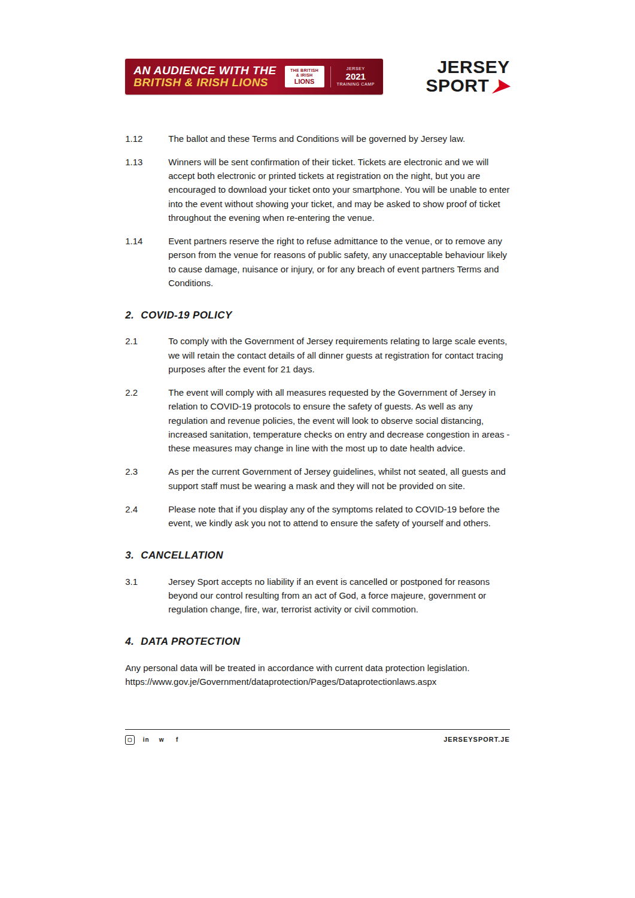AN AUDIENCE WITH THE BRITISH & IRISH LIONS
THE BRITISH & IRISH LIONS
JERSEY 2021 TRAINING CAMP
JERSEY SPORT➤
1.12
The ballot and these Terms and Conditions will be governed by Jersey law.
1.13
Winners will be sent confirmation of their ticket. Tickets are electronic and we will accept both electronic or printed tickets at registration on the night, but you are encouraged to download your ticket onto your smartphone. You will be unable to enter into the event without showing your ticket, and may be asked to show proof of ticket throughout the evening when re-entering the venue.
1.14
Event partners reserve the right to refuse admittance to the venue, or to remove any person from the venue for reasons of public safety, any unacceptable behaviour likely to cause damage, nuisance or injury, or for any breach of event partners Terms and Conditions.
2. COVID-19 POLICY
2.1
To comply with the Government of Jersey requirements relating to large scale events, we will retain the contact details of all dinner guests at registration for contact tracing purposes after the event for 21 days.
2.2
The event will comply with all measures requested by the Government of Jersey in relation to COVID-19 protocols to ensure the safety of guests. As well as any regulation and revenue policies, the event will look to observe social distancing, increased sanitation, temperature checks on entry and decrease congestion in areas - these measures may change in line with the most up to date health advice.
2.3
As per the current Government of Jersey guidelines, whilst not seated, all guests and support staff must be wearing a mask and they will not be provided on site.
2.4
Please note that if you display any of the symptoms related to COVID-19 before the event, we kindly ask you not to attend to ensure the safety of yourself and others.
3. CANCELLATION
3.1
Jersey Sport accepts no liability if an event is cancelled or postponed for reasons beyond our control resulting from an act of God, a force majeure, government or regulation change, fire, war, terrorist activity or civil commotion.
4. DATA PROTECTION
Any personal data will be treated in accordance with current data protection legislation.
https://www.gov.je/Government/dataprotection/Pages/Dataprotectionlaws.aspx
▢ in w f
JERSEYSPORT.JE